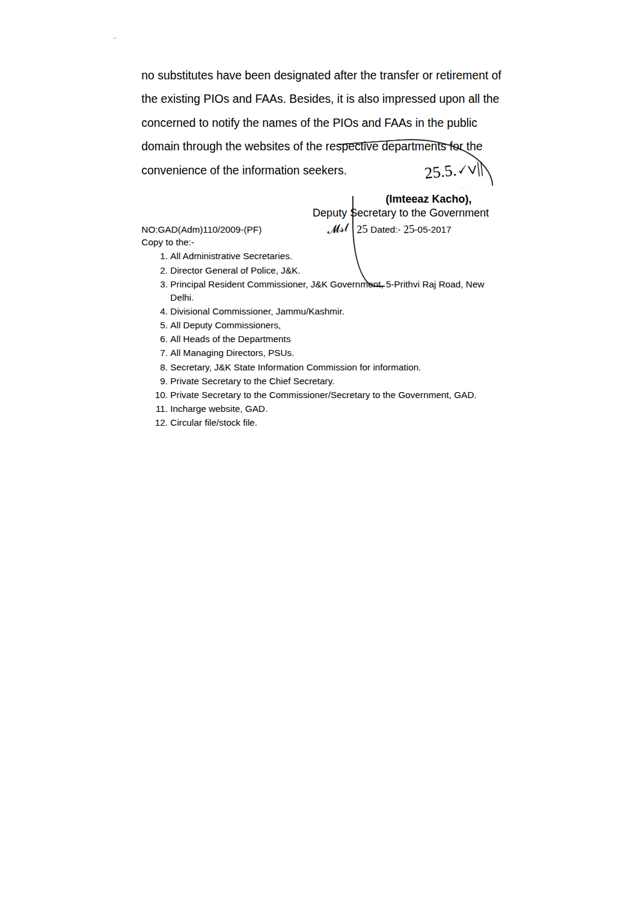..
no substitutes have been designated after the transfer or retirement of the existing PIOs and FAAs. Besides, it is also impressed upon all the concerned to notify the names of the PIOs and FAAs in the public domain through the websites of the respective departments for the convenience of the information seekers.
25.5.🗸∨||
(Imteeaz Kacho),
Deputy Secretary to the Government
NO:GAD(Adm)110/2009-(PF) 𝓜𝓈𝓁 25 Dated:- 25-05-2017
Copy to the:-
All Administrative Secretaries.
Director General of Police, J&K.
Principal Resident Commissioner, J&K Government, 5-Prithvi Raj Road, New Delhi.
Divisional Commissioner, Jammu/Kashmir.
All Deputy Commissioners,
All Heads of the Departments
All Managing Directors, PSUs.
Secretary, J&K State Information Commission for information.
Private Secretary to the Chief Secretary.
Private Secretary to the Commissioner/Secretary to the Government, GAD.
Incharge website, GAD.
Circular file/stock file.